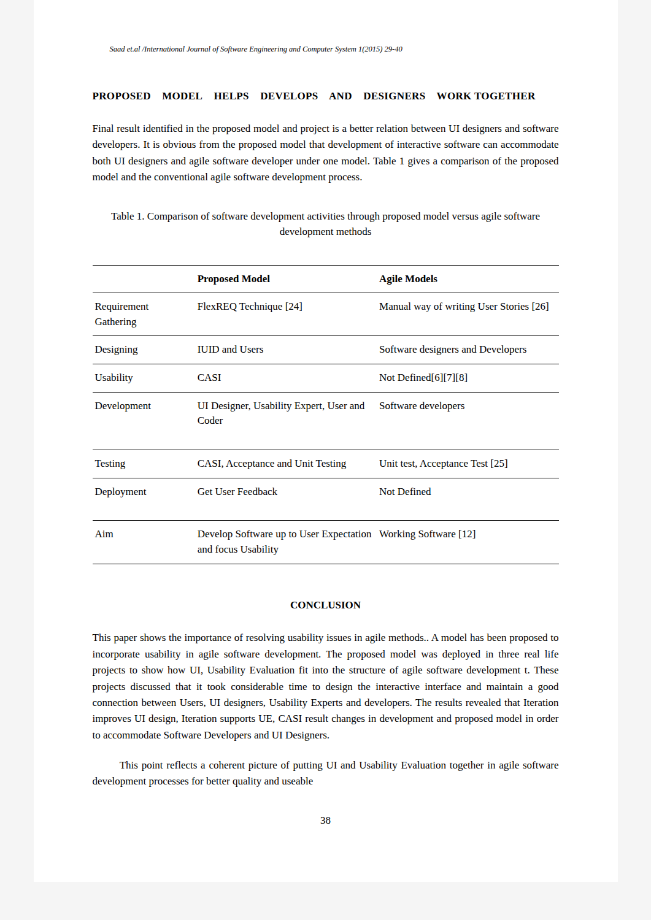Saad et.al /International Journal of Software Engineering and Computer System 1(2015) 29-40
PROPOSED MODEL HELPS DEVELOPS AND DESIGNERS WORK TOGETHER
Final result identified in the proposed model and project is a better relation between UI designers and software developers. It is obvious from the proposed model that development of interactive software can accommodate both UI designers and agile software developer under one model. Table 1 gives a comparison of the proposed model and the conventional agile software development process.
Table 1. Comparison of software development activities through proposed model versus agile software development methods
| | Proposed Model | Agile Models |
| --- | --- | --- |
| Requirement Gathering | FlexREQ Technique [24] | Manual way of writing User Stories [26] |
| Designing | IUID and Users | Software designers and Developers |
| Usability | CASI | Not Defined[6][7][8] |
| Development | UI Designer, Usability Expert, User and Coder | Software developers |
| Testing | CASI, Acceptance and Unit Testing | Unit test, Acceptance Test [25] |
| Deployment | Get User Feedback | Not Defined |
| Aim | Develop Software up to User Expectation and focus Usability | Working Software [12] |
Conclusion
This paper shows the importance of resolving usability issues in agile methods.. A model has been proposed to incorporate usability in agile software development. The proposed model was deployed in three real life projects to show how UI, Usability Evaluation fit into the structure of agile software development t. These projects discussed that it took considerable time to design the interactive interface and maintain a good connection between Users, UI designers, Usability Experts and developers. The results revealed that Iteration improves UI design, Iteration supports UE, CASI result changes in development and proposed model in order to accommodate Software Developers and UI Designers.
This point reflects a coherent picture of putting UI and Usability Evaluation together in agile software development processes for better quality and useable
38